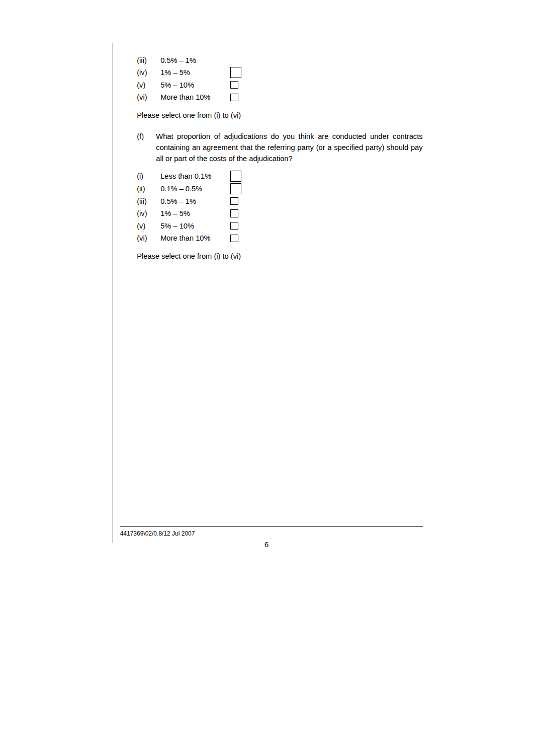(iii) 0.5% – 1%
(iv) 1% – 5%
(v) 5% – 10%
(vi) More than 10%
Please select one from (i) to (vi)
(f)
What proportion of adjudications do you think are conducted under contracts containing an agreement that the referring party (or a specified party) should pay all or part of the costs of the adjudication?
(i) Less than 0.1%
(ii) 0.1% – 0.5%
(iii) 0.5% – 1%
(iv) 1% – 5%
(v) 5% – 10%
(vi) More than 10%
Please select one from (i) to (vi)
4417369\02/0.8/12 Jul 2007
6